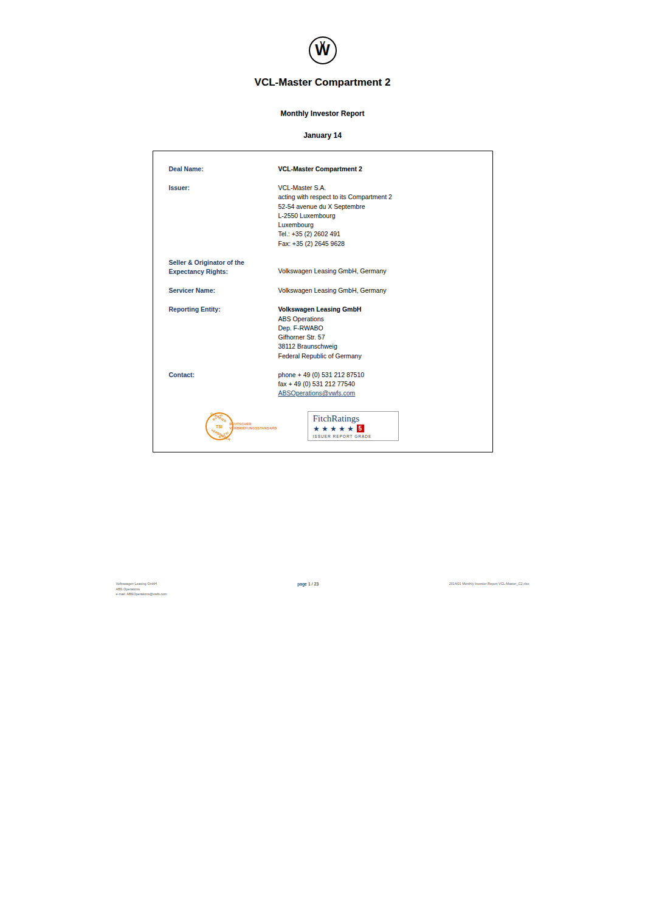VCL-Master Compartment 2
Monthly Investor Report
January 14
| Deal Name: | VCL-Master Compartment 2 |
| Issuer: | VCL-Master S.A. acting with respect to its Compartment 2 52-54 avenue du X Septembre L-2550 Luxembourg Luxembourg Tel.: +35 (2) 2602 491 Fax: +35 (2) 2645 9628 |
| Seller & Originator of the Expectancy Rights: | Volkswagen Leasing GmbH, Germany |
| Servicer Name: | Volkswagen Leasing GmbH, Germany |
| Reporting Entity: | Volkswagen Leasing GmbH ABS Operations Dep. F-RWABO Gifhorner Str. 57 38112 Braunschweig Federal Republic of Germany |
| Contact: | phone + 49 (0) 531 212 87510 fax + 49 (0) 531 212 77540 ABSOperations@vwfs.com |
BY TSI CERTIFIED VERBRIEFER BY TSI TSI
DEUTSCHER
VERBRIEFUNGSSTANDARD
FitchRatings
★★★★★5
ISSUER REPORT GRADE
Volkswagen Leasing GmbH
ABS Operations
e-mail: ABSOperations@vwfs.com
2014/01 Monthly Investor Report VCL-Master_C2.xlsx
page 1 / 23